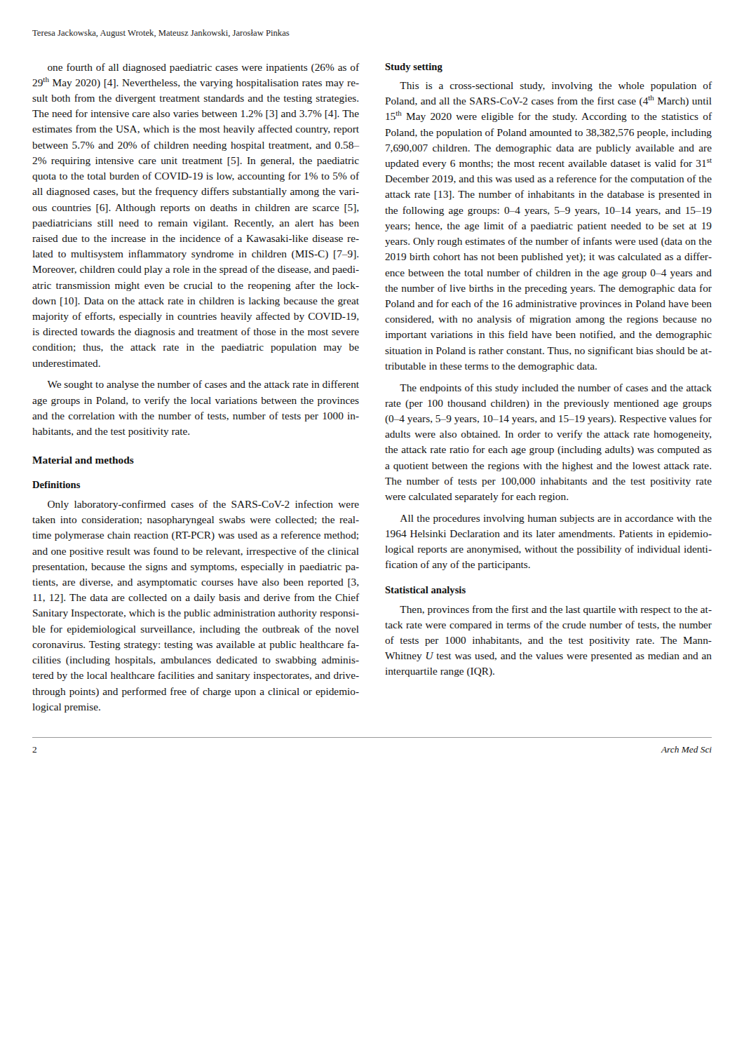Teresa Jackowska, August Wrotek, Mateusz Jankowski, Jarosław Pinkas
one fourth of all diagnosed paediatric cases were inpatients (26% as of 29th May 2020) [4]. Nevertheless, the varying hospitalisation rates may result both from the divergent treatment standards and the testing strategies. The need for intensive care also varies between 1.2% [3] and 3.7% [4]. The estimates from the USA, which is the most heavily affected country, report between 5.7% and 20% of children needing hospital treatment, and 0.58–2% requiring intensive care unit treatment [5]. In general, the paediatric quota to the total burden of COVID-19 is low, accounting for 1% to 5% of all diagnosed cases, but the frequency differs substantially among the various countries [6]. Although reports on deaths in children are scarce [5], paediatricians still need to remain vigilant. Recently, an alert has been raised due to the increase in the incidence of a Kawasaki-like disease related to multisystem inflammatory syndrome in children (MIS-C) [7–9]. Moreover, children could play a role in the spread of the disease, and paediatric transmission might even be crucial to the reopening after the lockdown [10]. Data on the attack rate in children is lacking because the great majority of efforts, especially in countries heavily affected by COVID-19, is directed towards the diagnosis and treatment of those in the most severe condition; thus, the attack rate in the paediatric population may be underestimated.
We sought to analyse the number of cases and the attack rate in different age groups in Poland, to verify the local variations between the provinces and the correlation with the number of tests, number of tests per 1000 inhabitants, and the test positivity rate.
Material and methods
Definitions
Only laboratory-confirmed cases of the SARS-CoV-2 infection were taken into consideration; nasopharyngeal swabs were collected; the real-time polymerase chain reaction (RT-PCR) was used as a reference method; and one positive result was found to be relevant, irrespective of the clinical presentation, because the signs and symptoms, especially in paediatric patients, are diverse, and asymptomatic courses have also been reported [3, 11, 12]. The data are collected on a daily basis and derive from the Chief Sanitary Inspectorate, which is the public administration authority responsible for epidemiological surveillance, including the outbreak of the novel coronavirus. Testing strategy: testing was available at public healthcare facilities (including hospitals, ambulances dedicated to swabbing administered by the local healthcare facilities and sanitary inspectorates, and drive-through points) and performed free of charge upon a clinical or epidemiological premise.
Study setting
This is a cross-sectional study, involving the whole population of Poland, and all the SARS-CoV-2 cases from the first case (4th March) until 15th May 2020 were eligible for the study. According to the statistics of Poland, the population of Poland amounted to 38,382,576 people, including 7,690,007 children. The demographic data are publicly available and are updated every 6 months; the most recent available dataset is valid for 31st December 2019, and this was used as a reference for the computation of the attack rate [13]. The number of inhabitants in the database is presented in the following age groups: 0–4 years, 5–9 years, 10–14 years, and 15–19 years; hence, the age limit of a paediatric patient needed to be set at 19 years. Only rough estimates of the number of infants were used (data on the 2019 birth cohort has not been published yet); it was calculated as a difference between the total number of children in the age group 0–4 years and the number of live births in the preceding years. The demographic data for Poland and for each of the 16 administrative provinces in Poland have been considered, with no analysis of migration among the regions because no important variations in this field have been notified, and the demographic situation in Poland is rather constant. Thus, no significant bias should be attributable in these terms to the demographic data.
The endpoints of this study included the number of cases and the attack rate (per 100 thousand children) in the previously mentioned age groups (0–4 years, 5–9 years, 10–14 years, and 15–19 years). Respective values for adults were also obtained. In order to verify the attack rate homogeneity, the attack rate ratio for each age group (including adults) was computed as a quotient between the regions with the highest and the lowest attack rate. The number of tests per 100,000 inhabitants and the test positivity rate were calculated separately for each region.
All the procedures involving human subjects are in accordance with the 1964 Helsinki Declaration and its later amendments. Patients in epidemiological reports are anonymised, without the possibility of individual identification of any of the participants.
Statistical analysis
Then, provinces from the first and the last quartile with respect to the attack rate were compared in terms of the crude number of tests, the number of tests per 1000 inhabitants, and the test positivity rate. The Mann-Whitney U test was used, and the values were presented as median and an interquartile range (IQR).
2 Arch Med Sci